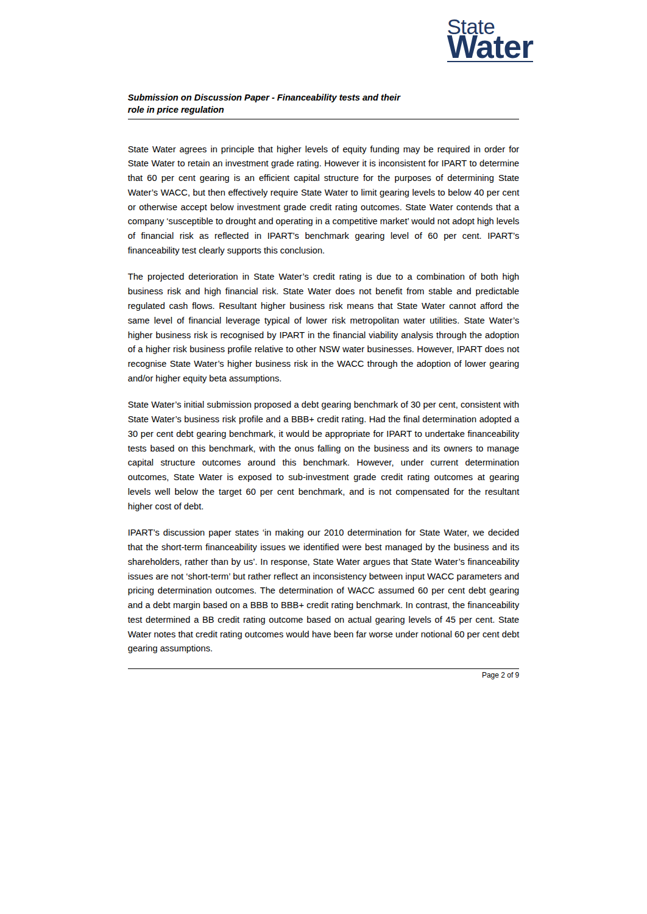State Water
Submission on Discussion Paper - Financeability tests and their role in price regulation
State Water agrees in principle that higher levels of equity funding may be required in order for State Water to retain an investment grade rating. However it is inconsistent for IPART to determine that 60 per cent gearing is an efficient capital structure for the purposes of determining State Water’s WACC, but then effectively require State Water to limit gearing levels to below 40 per cent or otherwise accept below investment grade credit rating outcomes. State Water contends that a company ‘susceptible to drought and operating in a competitive market’ would not adopt high levels of financial risk as reflected in IPART’s benchmark gearing level of 60 per cent. IPART’s financeability test clearly supports this conclusion.
The projected deterioration in State Water’s credit rating is due to a combination of both high business risk and high financial risk. State Water does not benefit from stable and predictable regulated cash flows. Resultant higher business risk means that State Water cannot afford the same level of financial leverage typical of lower risk metropolitan water utilities. State Water’s higher business risk is recognised by IPART in the financial viability analysis through the adoption of a higher risk business profile relative to other NSW water businesses. However, IPART does not recognise State Water’s higher business risk in the WACC through the adoption of lower gearing and/or higher equity beta assumptions.
State Water’s initial submission proposed a debt gearing benchmark of 30 per cent, consistent with State Water’s business risk profile and a BBB+ credit rating. Had the final determination adopted a 30 per cent debt gearing benchmark, it would be appropriate for IPART to undertake financeability tests based on this benchmark, with the onus falling on the business and its owners to manage capital structure outcomes around this benchmark. However, under current determination outcomes, State Water is exposed to sub-investment grade credit rating outcomes at gearing levels well below the target 60 per cent benchmark, and is not compensated for the resultant higher cost of debt.
IPART’s discussion paper states ‘in making our 2010 determination for State Water, we decided that the short-term financeability issues we identified were best managed by the business and its shareholders, rather than by us’. In response, State Water argues that State Water’s financeability issues are not ‘short-term’ but rather reflect an inconsistency between input WACC parameters and pricing determination outcomes. The determination of WACC assumed 60 per cent debt gearing and a debt margin based on a BBB to BBB+ credit rating benchmark. In contrast, the financeability test determined a BB credit rating outcome based on actual gearing levels of 45 per cent. State Water notes that credit rating outcomes would have been far worse under notional 60 per cent debt gearing assumptions.
Page 2 of 9